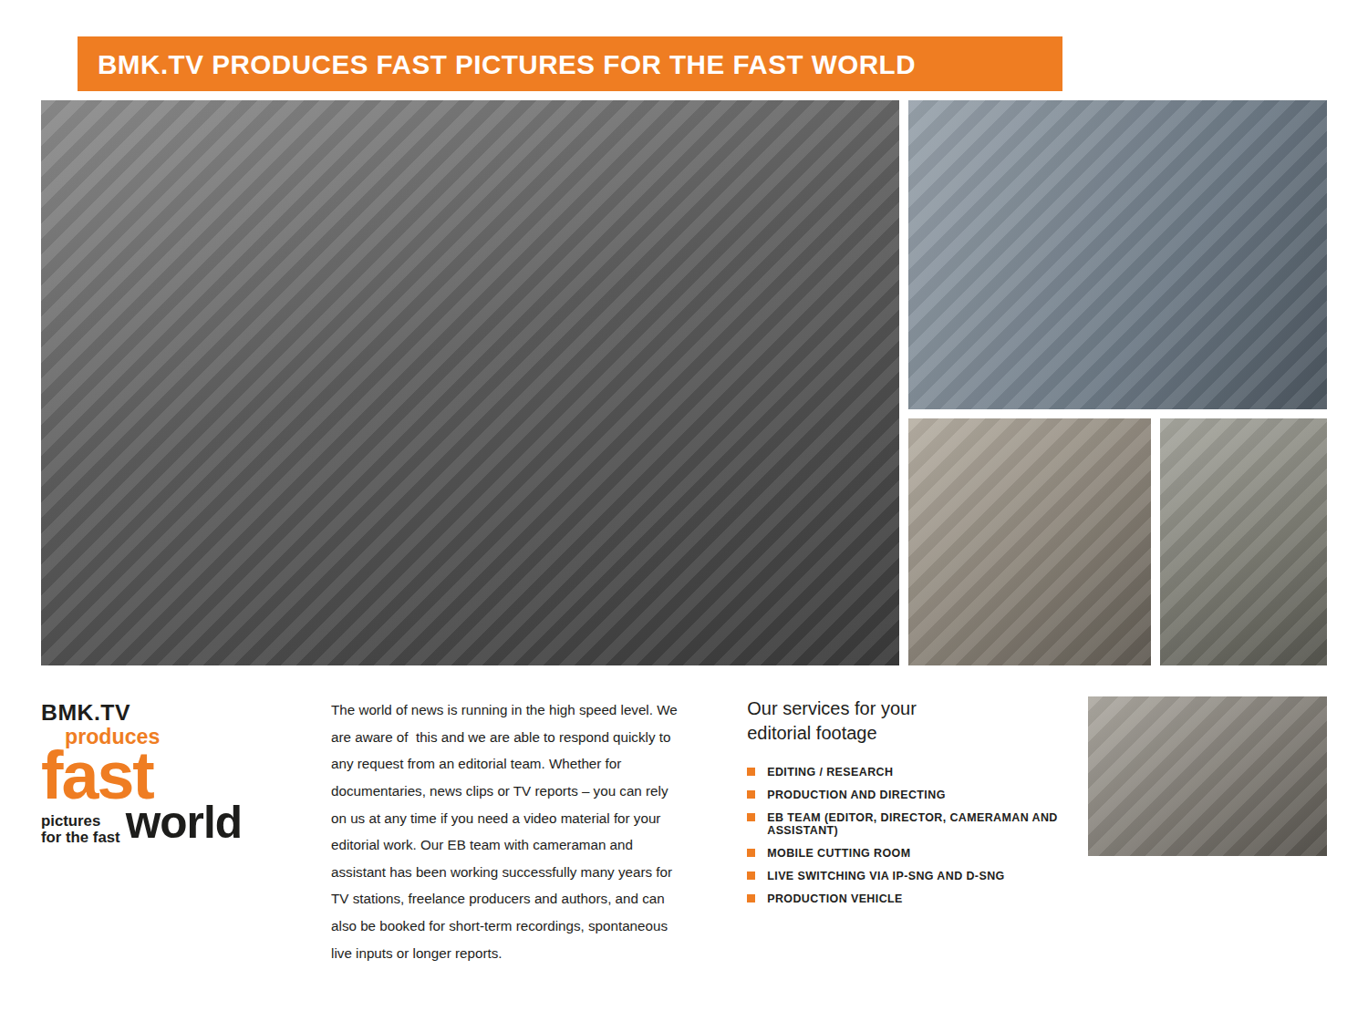BMK.TV produces fast pictures for the fast world
BMK.TV
produces
fast
pictures
for the fast
world
The world of news is running in the high speed level. We are aware of this and we are able to respond quickly to any request from an editorial team. Whether for documentaries, news clips or TV reports – you can rely on us at any time if you need a video material for your editorial work. Our EB team with cameraman and assistant has been working successfully many years for TV stations, freelance producers and authors, and can also be booked for short-term recordings, spontaneous live inputs or longer reports.
Our services for your
editorial footage
Editing / Research
Production and Directing
EB Team (Editor, Director, Cameraman and Assistant)
Mobile Cutting Room
Live Switching via IP-SNG and D-SNG
Production Vehicle